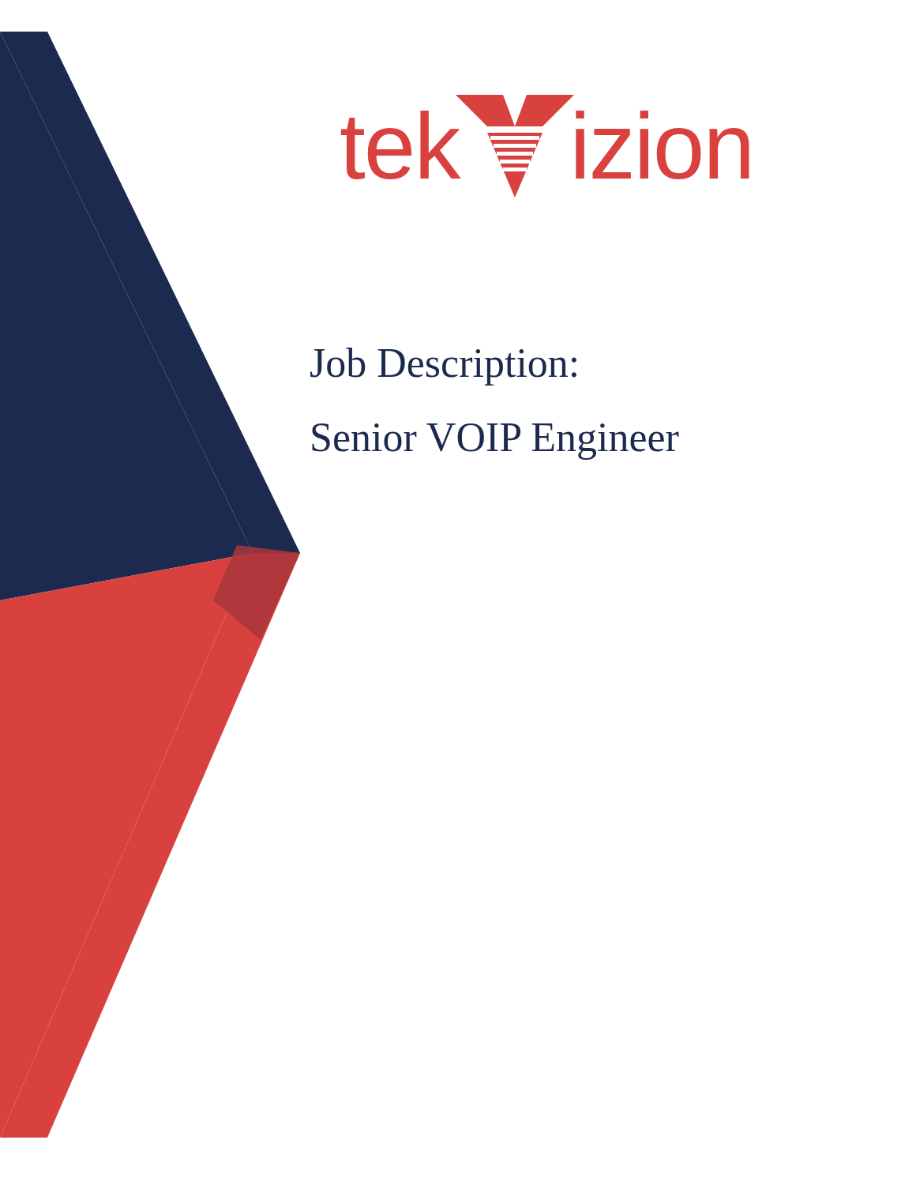izion
tek izion
Job Description:
Senior VOIP Engineer